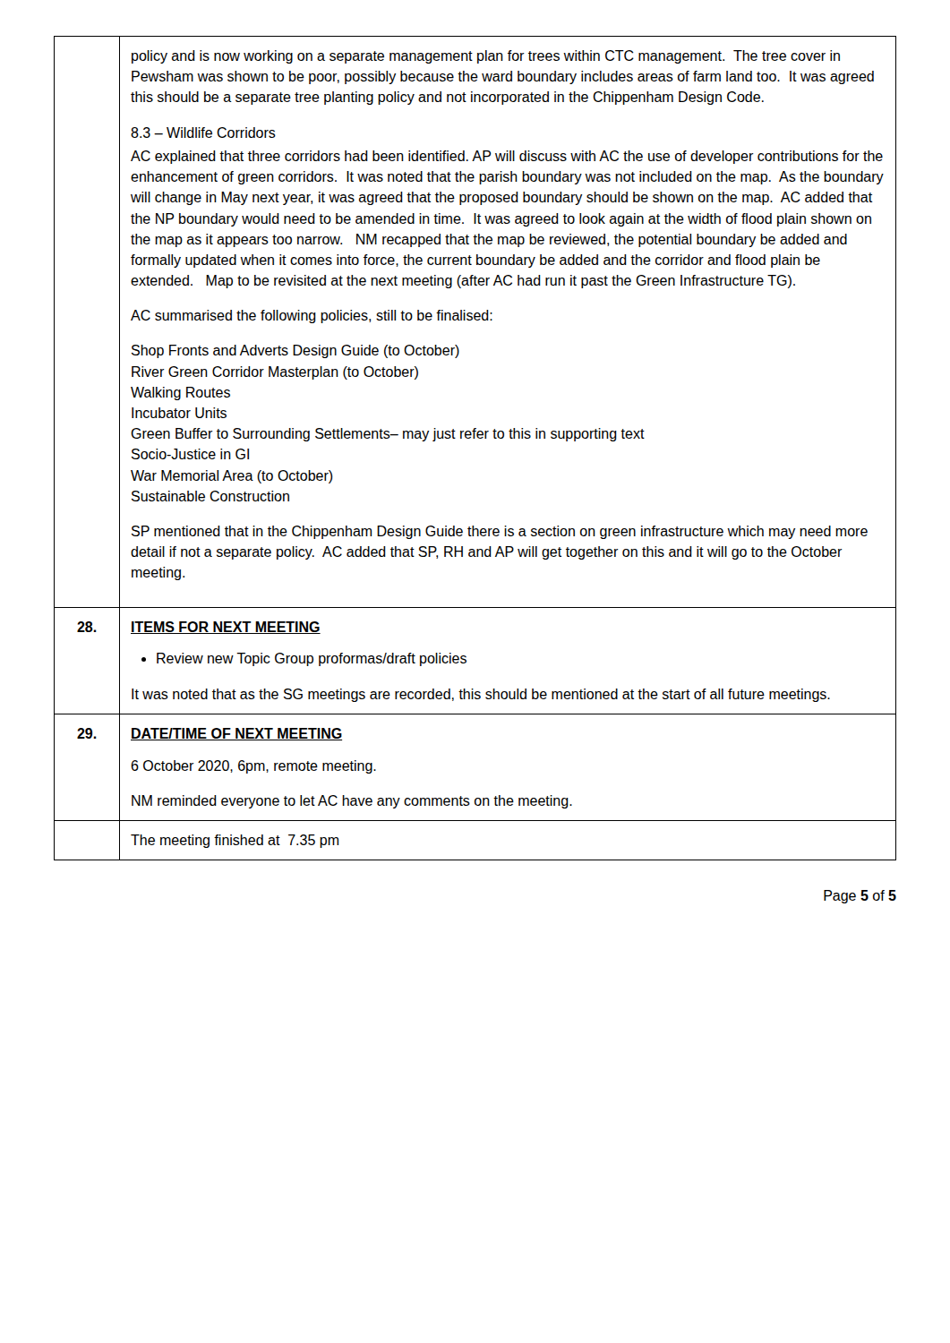| | policy and is now working on a separate management plan for trees within CTC management. The tree cover in Pewsham was shown to be poor, possibly because the ward boundary includes areas of farm land too. It was agreed this should be a separate tree planting policy and not incorporated in the Chippenham Design Code. 8.3 – Wildlife Corridors AC explained that three corridors had been identified. AP will discuss with AC the use of developer contributions for the enhancement of green corridors. It was noted that the parish boundary was not included on the map. As the boundary will change in May next year, it was agreed that the proposed boundary should be shown on the map. AC added that the NP boundary would need to be amended in time. It was agreed to look again at the width of flood plain shown on the map as it appears too narrow. NM recapped that the map be reviewed, the potential boundary be added and formally updated when it comes into force, the current boundary be added and the corridor and flood plain be extended. Map to be revisited at the next meeting (after AC had run it past the Green Infrastructure TG). AC summarised the following policies, still to be finalised: Shop Fronts and Adverts Design Guide (to October) River Green Corridor Masterplan (to October) Walking Routes Incubator Units Green Buffer to Surrounding Settlements– may just refer to this in supporting text Socio-Justice in GI War Memorial Area (to October) Sustainable Construction SP mentioned that in the Chippenham Design Guide there is a section on green infrastructure which may need more detail if not a separate policy. AC added that SP, RH and AP will get together on this and it will go to the October meeting. |
| 28. | ITEMS FOR NEXT MEETING Review new Topic Group proformas/draft policies It was noted that as the SG meetings are recorded, this should be mentioned at the start of all future meetings. |
| 29. | DATE/TIME OF NEXT MEETING 6 October 2020, 6pm, remote meeting. NM reminded everyone to let AC have any comments on the meeting. |
| | The meeting finished at 7.35 pm |
Page 5 of 5